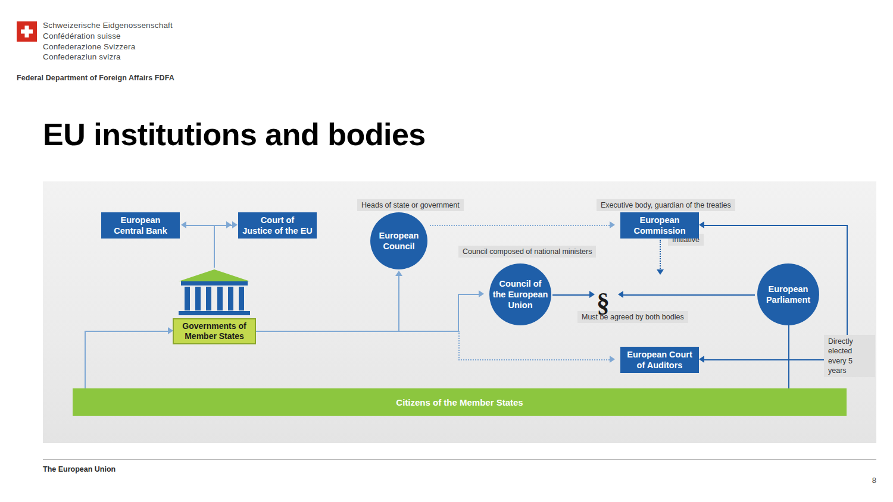Schweizerische Eidgenossenschaft
Confédération suisse
Confederazione Svizzera
Confederaziun svizra
Federal Department of Foreign Affairs FDFA
EU institutions and bodies
Heads of state or government
Executive body, guardian of the treaties
Council composed of national ministers
Initiative
Must be agreed by both bodies
European
Central Bank
Court of
Justice of the EU
European
Commission
European Court
of Auditors
European
Council
Council of
the European
Union
European
Parliament
Governments of
Member States
§
Directly elected every 5 years
Citizens of the Member States
The European Union
8